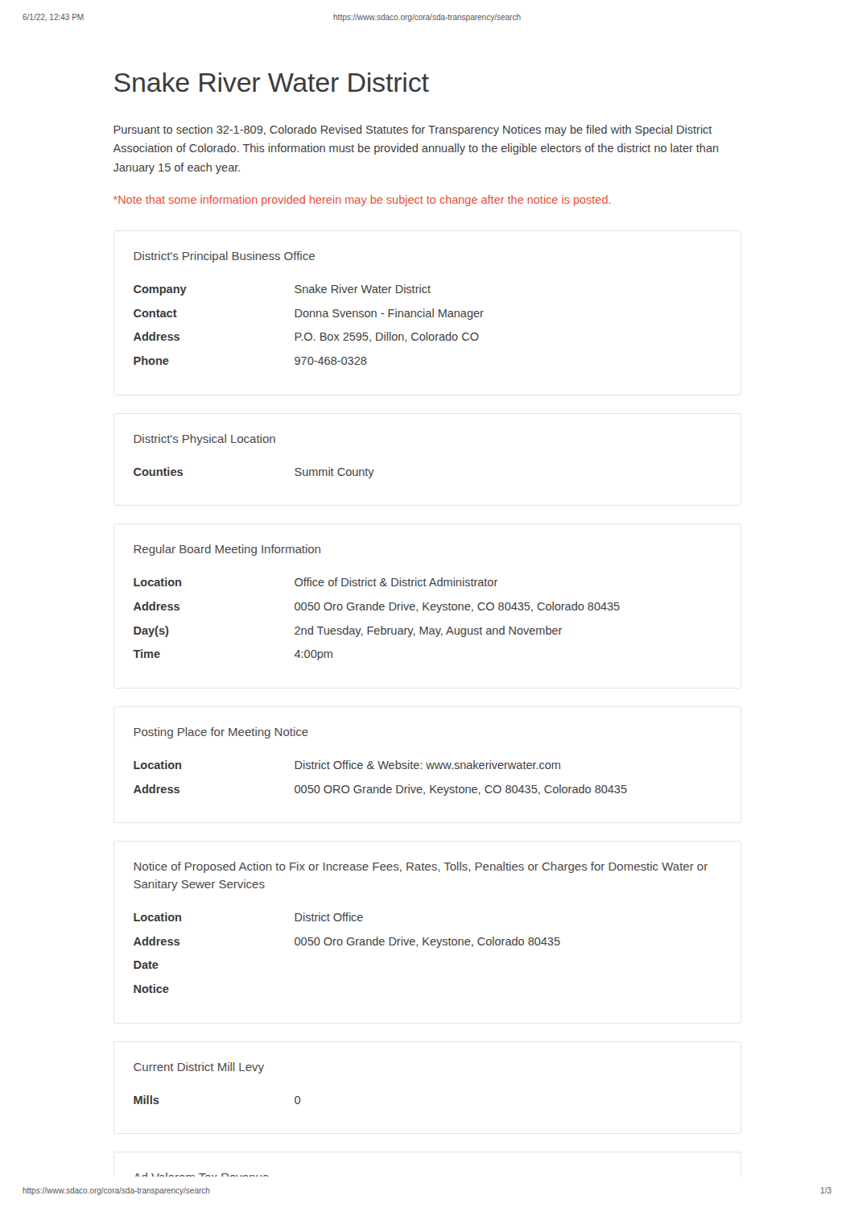6/1/22, 12:43 PM https://www.sdaco.org/cora/sda-transparency/search 6/1/22, 12:43 PM
Snake River Water District
Pursuant to section 32-1-809, Colorado Revised Statutes for Transparency Notices may be filed with Special District Association of Colorado. This information must be provided annually to the eligible electors of the district no later than January 15 of each year.
*Note that some information provided herein may be subject to change after the notice is posted.
District's Principal Business Office
| Company | Snake River Water District |
| Contact | Donna Svenson - Financial Manager |
| Address | P.O. Box 2595, Dillon, Colorado CO |
| Phone | 970-468-0328 |
District's Physical Location
| Counties | Summit County |
Regular Board Meeting Information
| Location | Office of District & District Administrator |
| Address | 0050 Oro Grande Drive, Keystone, CO 80435, Colorado 80435 |
| Day(s) | 2nd Tuesday, February, May, August and November |
| Time | 4:00pm |
Posting Place for Meeting Notice
| Location | District Office & Website: www.snakeriverwater.com |
| Address | 0050 ORO Grande Drive, Keystone, CO 80435, Colorado 80435 |
Notice of Proposed Action to Fix or Increase Fees, Rates, Tolls, Penalties or Charges for Domestic Water or Sanitary Sewer Services
| Location | District Office |
| Address | 0050 Oro Grande Drive, Keystone, Colorado 80435 |
| Date | |
| Notice | |
Current District Mill Levy
| Mills | 0 |
Ad Valorem Tax Revenue
Revenue reported on a business and tax year audit day of the date this Notice was posted.
https://www.sdaco.org/cora/sda-transparency/search 1/3